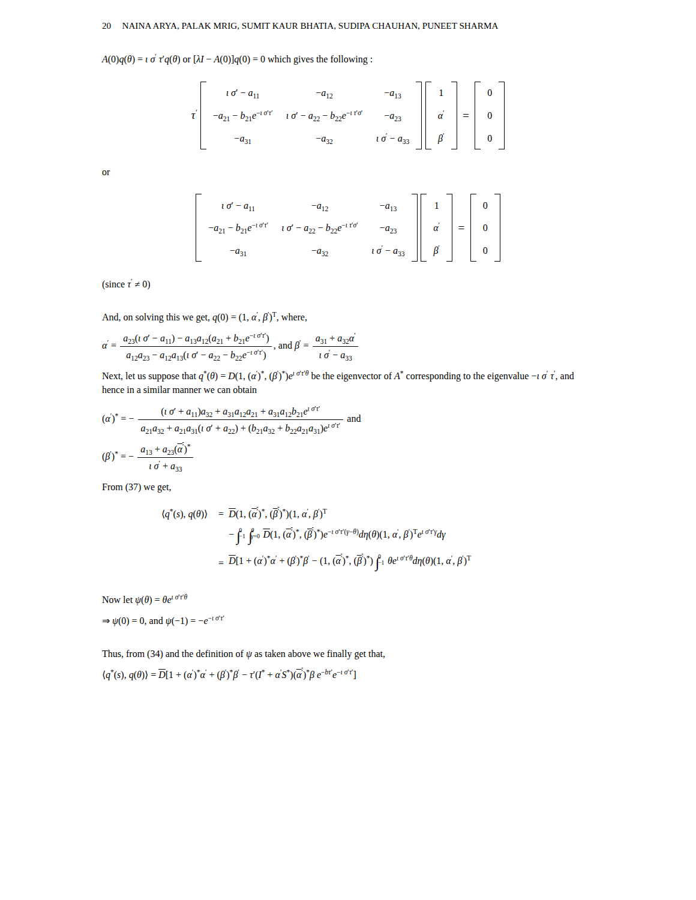20 NAINA ARYA, PALAK MRIG, SUMIT KAUR BHATIA, SUDIPA CHAUHAN, PUNEET SHARMA
A(0)q(θ) = ι σ′ τ′q(θ) or [λI − A(0)]q(0) = 0 which gives the following :
τ′
| ι σ ′ − a 11 | − a 12 | − a 13 |
| − a 21 − b 21 e − ι σ ′ τ ′ | ι σ ′ − a 22 − b 22 e − ι τ ′ σ ′ | − a 23 |
| − a 31 | − a 32 | ι σ ′ − a 33 |
| 1 |
| α ′ |
| β ′ |
=
| 0 |
| 0 |
| 0 |
or
| ι σ ′ − a 11 | − a 12 | − a 13 |
| − a 21 − b 21 e − ι σ ′ τ ′ | ι σ ′ − a 22 − b 22 e − ι τ ′ σ ′ | − a 23 |
| − a 31 | − a 32 | ι σ ′ − a 33 |
| 1 |
| α ′ |
| β ′ |
=
| 0 |
| 0 |
| 0 |
(since τ′ ≠ 0)
And, on solving this we get, q(0) = (1, α′, β′)T, where,
α′ = a23(ι σ′ − a11) − a13a12(a21 + b21e−ι σ′τ′) a12a23 − a12a13(ι σ′ − a22 − b22e−ι σ′τ′) , and β′ = a31 + a32α′ ι σ′ − a33
Next, let us suppose that q*(θ) = D(1, (α′)*, (β′)*)eι σ′τ′θ be the eigenvector of A* corresponding to the eigenvalue −ι σ′ τ′, and hence in a similar manner we can obtain
(α′)* = − (ι σ′ + a11)a32 + a31a12a21 + a31a12b21eι σ′τ′ a21a32 + a21a31(ι σ′ + a22) + (b21a32 + b22a21a31)eι σ′τ′ and
(β′)* = − a13 + a23(α′)* ι σ′ + a33
From (37) we get,
⟨q*(s), q(θ)⟩
=
D(1, (α′)*, (β′)*)(1, α′, β′)T
− ∫0−1 ∫θγ=0 D(1, (α′)*, (β′)*)e−ι σ′τ′(γ−θ)dη(θ)(1, α′, β′)Teι σ′τ′γdγ
=
D[1 + (α′)*α′ + (β′)*β′ − (1, (α′)*, (β′)*) ∫0−1 θeι σ′τ′θdη(θ)(1, α′, β′)T
Now let ψ(θ) = θeι σ′τ′θ
⇒ ψ(0) = 0, and ψ(−1) = −e−ι σ′τ′
Thus, from (34) and the definition of ψ as taken above we finally get that,
⟨q*(s), q(θ)⟩ = D[1 + (α′)*α′ + (β′)*β′ − τ′(I* + α′S*)(α′)*β e−bτ′e−ι σ′τ′]